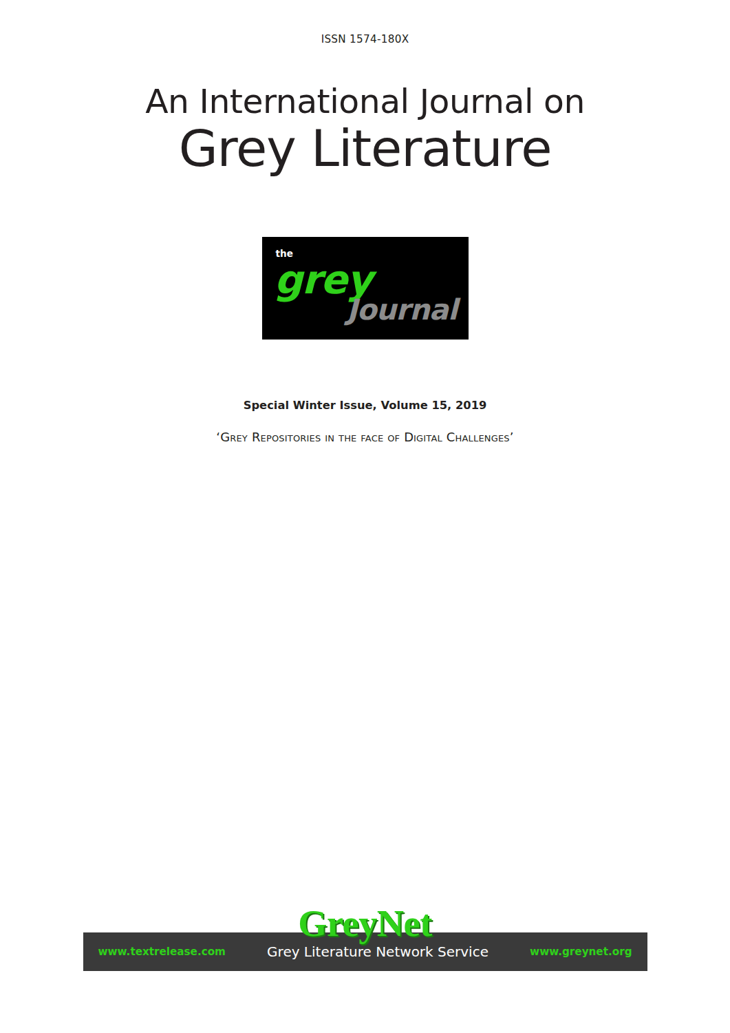ISSN 1574-180X
An International Journal on Grey Literature
the grey Journal
Special Winter Issue, Volume 15, 2019
‘Grey Repositories in the face of Digital Challenges’
GreyNet
www.textrelease.com
Grey Literature Network Service
www.greynet.org